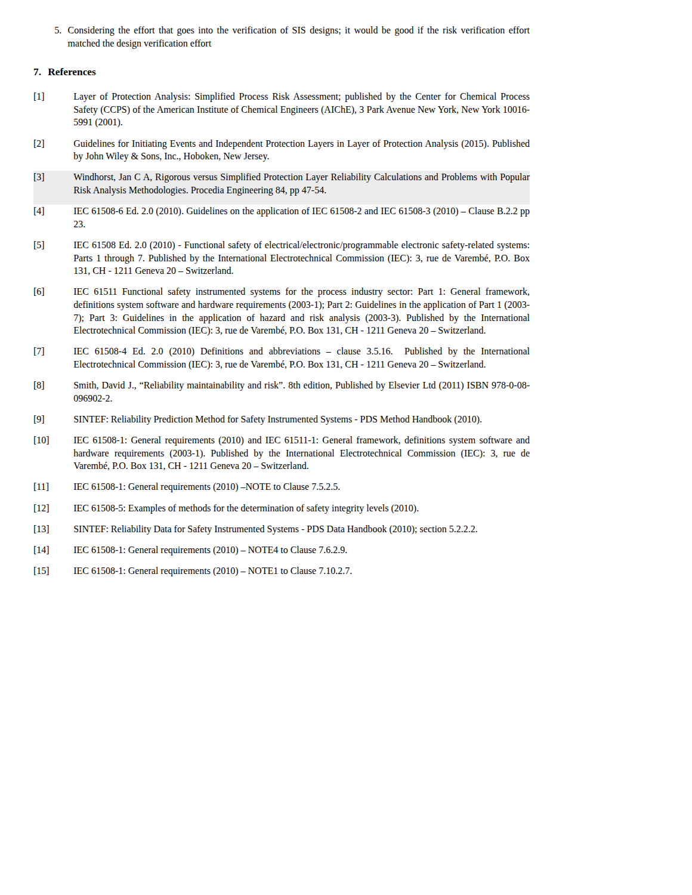Considering the effort that goes into the verification of SIS designs; it would be good if the risk verification effort matched the design verification effort
7. References
| [1] | Layer of Protection Analysis: Simplified Process Risk Assessment; published by the Center for Chemical Process Safety (CCPS) of the American Institute of Chemical Engineers (AIChE), 3 Park Avenue New York, New York 10016-5991 (2001). |
| [2] | Guidelines for Initiating Events and Independent Protection Layers in Layer of Protection Analysis (2015). Published by John Wiley & Sons, Inc., Hoboken, New Jersey. |
| [3] | Windhorst, Jan C A, Rigorous versus Simplified Protection Layer Reliability Calculations and Problems with Popular Risk Analysis Methodologies. Procedia Engineering 84, pp 47-54. |
| [4] | IEC 61508-6 Ed. 2.0 (2010). Guidelines on the application of IEC 61508-2 and IEC 61508-3 (2010) – Clause B.2.2 pp 23. |
| [5] | IEC 61508 Ed. 2.0 (2010) - Functional safety of electrical/electronic/programmable electronic safety-related systems: Parts 1 through 7. Published by the International Electrotechnical Commission (IEC): 3, rue de Varembé, P.O. Box 131, CH - 1211 Geneva 20 – Switzerland. |
| [6] | IEC 61511 Functional safety instrumented systems for the process industry sector: Part 1: General framework, definitions system software and hardware requirements (2003-1); Part 2: Guidelines in the application of Part 1 (2003-7); Part 3: Guidelines in the application of hazard and risk analysis (2003-3). Published by the International Electrotechnical Commission (IEC): 3, rue de Varembé, P.O. Box 131, CH - 1211 Geneva 20 – Switzerland. |
| [7] | IEC 61508-4 Ed. 2.0 (2010) Definitions and abbreviations – clause 3.5.16. Published by the International Electrotechnical Commission (IEC): 3, rue de Varembé, P.O. Box 131, CH - 1211 Geneva 20 – Switzerland. |
| [8] | Smith, David J., “Reliability maintainability and risk”. 8th edition, Published by Elsevier Ltd (2011) ISBN 978-0-08-096902-2. |
| [9] | SINTEF: Reliability Prediction Method for Safety Instrumented Systems - PDS Method Handbook (2010). |
| [10] | IEC 61508-1: General requirements (2010) and IEC 61511-1: General framework, definitions system software and hardware requirements (2003-1). Published by the International Electrotechnical Commission (IEC): 3, rue de Varembé, P.O. Box 131, CH - 1211 Geneva 20 – Switzerland. |
| [11] | IEC 61508-1: General requirements (2010) –NOTE to Clause 7.5.2.5. |
| [12] | IEC 61508-5: Examples of methods for the determination of safety integrity levels (2010). |
| [13] | SINTEF: Reliability Data for Safety Instrumented Systems - PDS Data Handbook (2010); section 5.2.2.2. |
| [14] | IEC 61508-1: General requirements (2010) – NOTE4 to Clause 7.6.2.9. |
| [15] | IEC 61508-1: General requirements (2010) – NOTE1 to Clause 7.10.2.7. |